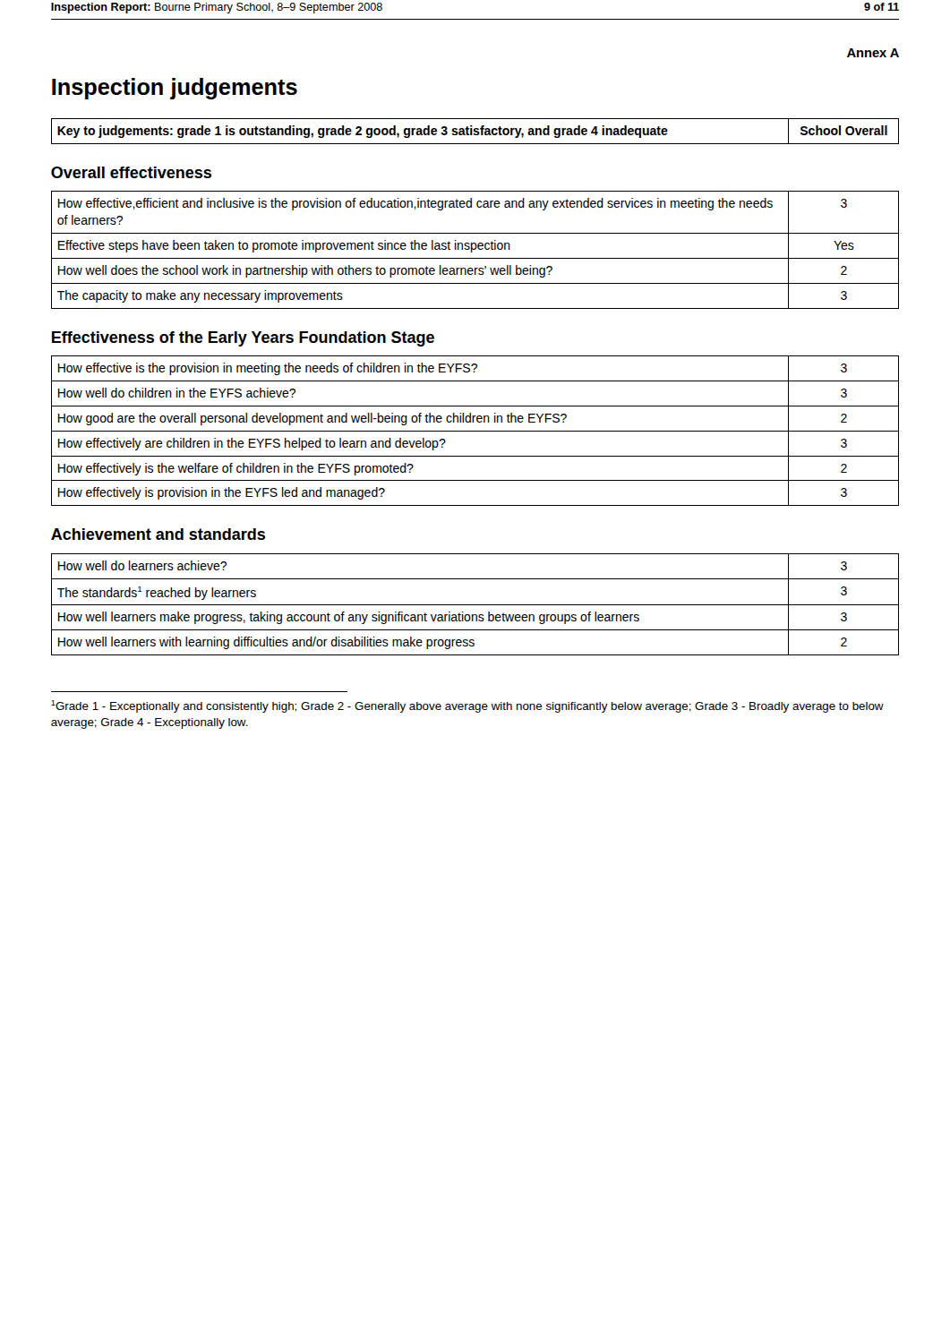Inspection Report: Bourne Primary School, 8–9 September 2008
9 of 11
Annex A
Inspection judgements
| Key to judgements: grade 1 is outstanding, grade 2 good, grade 3 satisfactory, and grade 4 inadequate | School Overall |
Overall effectiveness
| How effective,efficient and inclusive is the provision of education,integrated care and any extended services in meeting the needs of learners? | 3 |
| Effective steps have been taken to promote improvement since the last inspection | Yes |
| How well does the school work in partnership with others to promote learners' well being? | 2 |
| The capacity to make any necessary improvements | 3 |
Effectiveness of the Early Years Foundation Stage
| How effective is the provision in meeting the needs of children in the EYFS? | 3 |
| How well do children in the EYFS achieve? | 3 |
| How good are the overall personal development and well-being of the children in the EYFS? | 2 |
| How effectively are children in the EYFS helped to learn and develop? | 3 |
| How effectively is the welfare of children in the EYFS promoted? | 2 |
| How effectively is provision in the EYFS led and managed? | 3 |
Achievement and standards
| How well do learners achieve? | 3 |
| The standards 1 reached by learners | 3 |
| How well learners make progress, taking account of any significant variations between groups of learners | 3 |
| How well learners with learning difficulties and/or disabilities make progress | 2 |
1Grade 1 - Exceptionally and consistently high; Grade 2 - Generally above average with none significantly below average; Grade 3 - Broadly average to below average; Grade 4 - Exceptionally low.